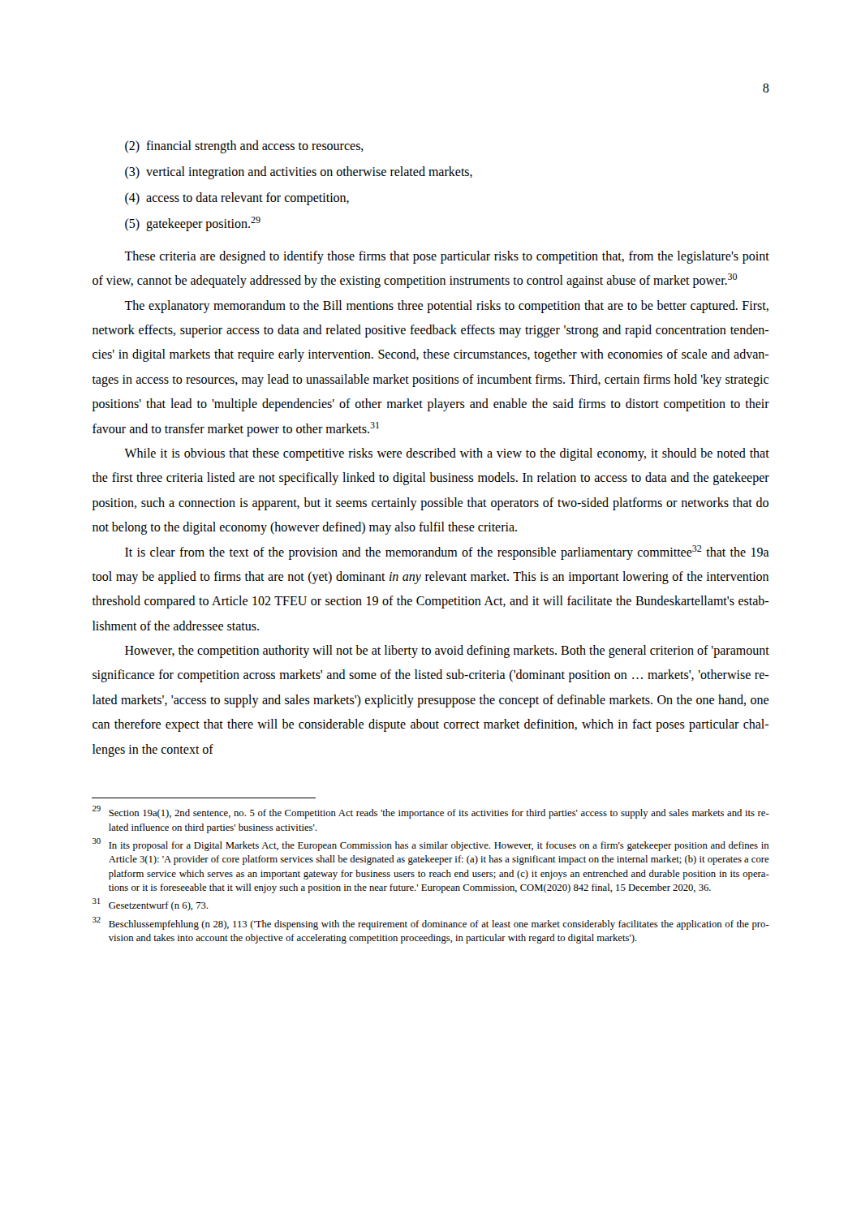8
(2) financial strength and access to resources,
(3) vertical integration and activities on otherwise related markets,
(4) access to data relevant for competition,
(5) gatekeeper position.29
These criteria are designed to identify those firms that pose particular risks to competition that, from the legislature's point of view, cannot be adequately addressed by the existing competition instruments to control against abuse of market power.30
The explanatory memorandum to the Bill mentions three potential risks to competition that are to be better captured. First, network effects, superior access to data and related positive feedback effects may trigger 'strong and rapid concentration tendencies' in digital markets that require early intervention. Second, these circumstances, together with economies of scale and advantages in access to resources, may lead to unassailable market positions of incumbent firms. Third, certain firms hold 'key strategic positions' that lead to 'multiple dependencies' of other market players and enable the said firms to distort competition to their favour and to transfer market power to other markets.31
While it is obvious that these competitive risks were described with a view to the digital economy, it should be noted that the first three criteria listed are not specifically linked to digital business models. In relation to access to data and the gatekeeper position, such a connection is apparent, but it seems certainly possible that operators of two-sided platforms or networks that do not belong to the digital economy (however defined) may also fulfil these criteria.
It is clear from the text of the provision and the memorandum of the responsible parliamentary committee32 that the 19a tool may be applied to firms that are not (yet) dominant in any relevant market. This is an important lowering of the intervention threshold compared to Article 102 TFEU or section 19 of the Competition Act, and it will facilitate the Bundeskartellamt's establishment of the addressee status.
However, the competition authority will not be at liberty to avoid defining markets. Both the general criterion of 'paramount significance for competition across markets' and some of the listed sub-criteria ('dominant position on … markets', 'otherwise related markets', 'access to supply and sales markets') explicitly presuppose the concept of definable markets. On the one hand, one can therefore expect that there will be considerable dispute about correct market definition, which in fact poses particular challenges in the context of
29Section 19a(1), 2nd sentence, no. 5 of the Competition Act reads 'the importance of its activities for third parties' access to supply and sales markets and its related influence on third parties' business activities'.
30In its proposal for a Digital Markets Act, the European Commission has a similar objective. However, it focuses on a firm's gatekeeper position and defines in Article 3(1): 'A provider of core platform services shall be designated as gatekeeper if: (a) it has a significant impact on the internal market; (b) it operates a core platform service which serves as an important gateway for business users to reach end users; and (c) it enjoys an entrenched and durable position in its operations or it is foreseeable that it will enjoy such a position in the near future.' European Commission, COM(2020) 842 final, 15 December 2020, 36.
31Gesetzentwurf (n 6), 73.
32Beschlussempfehlung (n 28), 113 ('The dispensing with the requirement of dominance of at least one market considerably facilitates the application of the provision and takes into account the objective of accelerating competition proceedings, in particular with regard to digital markets').